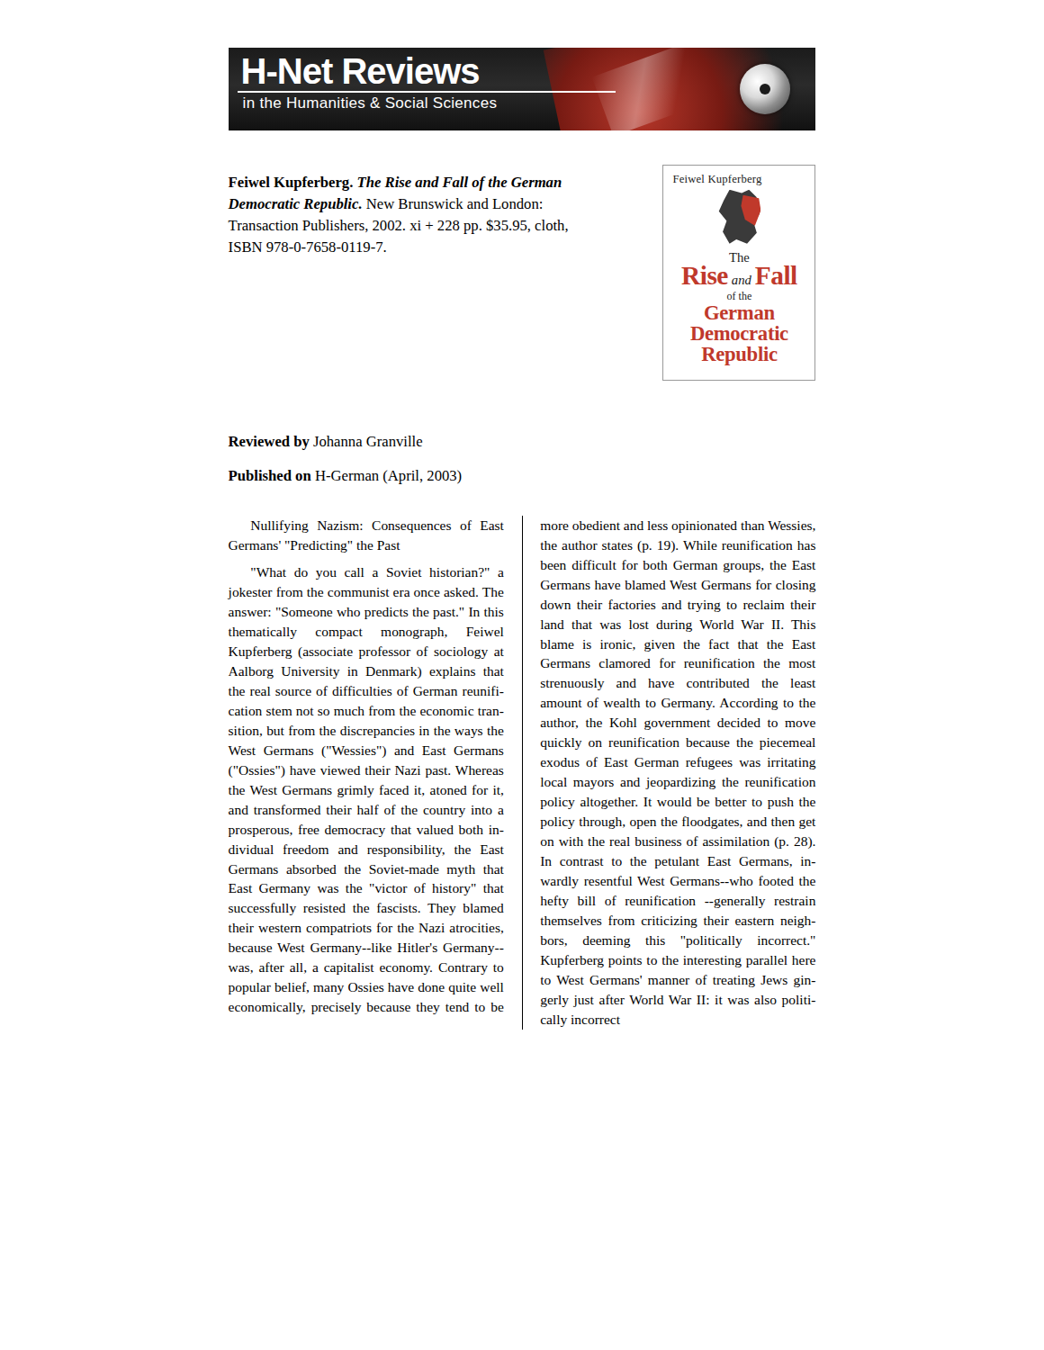H-Net Reviews
in the Humanities & Social Sciences
Feiwel Kupferberg. The Rise and Fall of the German Democratic Republic. New Brunswick and London: Transaction Publishers, 2002. xi + 228 pp. $35.95, cloth, ISBN 978-0-7658-0119-7.
Feiwel Kupferberg
The Rise and Fall of the German Democratic Republic
Reviewed by Johanna Granville
Published on H-German (April, 2003)
Nullifying Nazism: Consequences of East Germans' "Predicting" the Past
"What do you call a Soviet historian?" a jokester from the communist era once asked. The answer: "Someone who predicts the past." In this thematically compact monograph, Feiwel Kupferberg (associate professor of sociology at Aalborg University in Denmark) explains that the real source of difficulties of German reunification stem not so much from the economic transition, but from the discrepancies in the ways the West Germans ("Wessies") and East Germans ("Ossies") have viewed their Nazi past. Whereas the West Germans grimly faced it, atoned for it, and transformed their half of the country into a prosperous, free democracy that valued both individual freedom and responsibility, the East Germans absorbed the Soviet-made myth that East Germany was the "victor of history" that successfully resisted the fascists. They blamed their western compatriots for the Nazi atrocities, because West Germany--like Hitler's Germany--was, after all, a capitalist economy. Contrary to popular belief, many Ossies have done quite well economically, precisely because they tend to be more obedient and less opinionated than Wessies, the author states (p. 19). While reunification has been difficult for both German groups, the East Germans have blamed West Germans for closing down their factories and trying to reclaim their land that was lost during World War II. This blame is ironic, given the fact that the East Germans clamored for reunification the most strenuously and have contributed the least amount of wealth to Germany. According to the author, the Kohl government decided to move quickly on reunification because the piecemeal exodus of East German refugees was irritating local mayors and jeopardizing the reunification policy altogether. It would be better to push the policy through, open the floodgates, and then get on with the real business of assimilation (p. 28). In contrast to the petulant East Germans, inwardly resentful West Germans--who footed the hefty bill of reunification --generally restrain themselves from criticizing their eastern neighbors, deeming this "politically incorrect." Kupferberg points to the interesting parallel here to West Germans' manner of treating Jews gingerly just after World War II: it was also politically incorrect